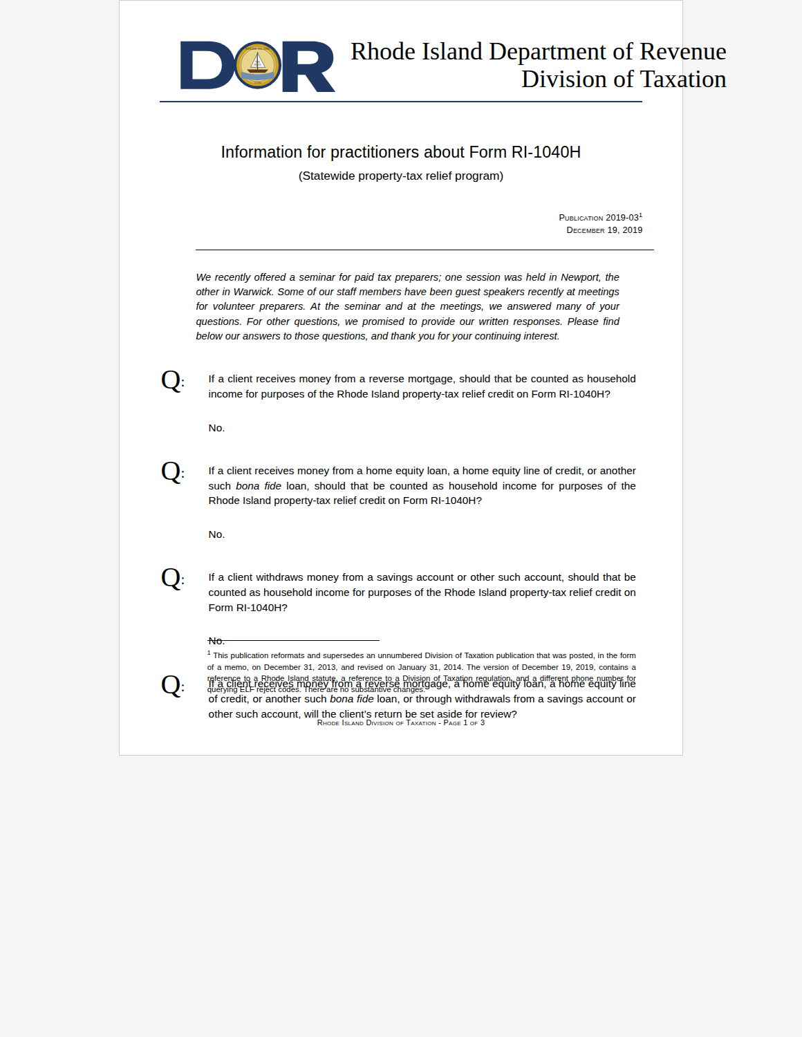RHODE ISLAND 1790 THE STATE 2001
Rhode Island Department of Revenue
Division of Taxation
Information for practitioners about Form RI-1040H
(Statewide property-tax relief program)
Publication 2019-031
December 19, 2019
We recently offered a seminar for paid tax preparers; one session was held in Newport, the other in Warwick. Some of our staff members have been guest speakers recently at meetings for volunteer preparers. At the seminar and at the meetings, we answered many of your questions. For other questions, we promised to provide our written responses. Please find below our answers to those questions, and thank you for your continuing interest.
Q:
If a client receives money from a reverse mortgage, should that be counted as household income for purposes of the Rhode Island property-tax relief credit on Form RI-1040H?
No.
Q:
If a client receives money from a home equity loan, a home equity line of credit, or another such bona fide loan, should that be counted as household income for purposes of the Rhode Island property-tax relief credit on Form RI-1040H?
No.
Q:
If a client withdraws money from a savings account or other such account, should that be counted as household income for purposes of the Rhode Island property-tax relief credit on Form RI-1040H?
No.
Q:
If a client receives money from a reverse mortgage, a home equity loan, a home equity line of credit, or another such bona fide loan, or through withdrawals from a savings account or other such account, will the client’s return be set aside for review?
1 This publication reformats and supersedes an unnumbered Division of Taxation publication that was posted, in the form of a memo, on December 31, 2013, and revised on January 31, 2014. The version of December 19, 2019, contains a reference to a Rhode Island statute, a reference to a Division of Taxation regulation, and a different phone number for querying ELF reject codes. There are no substantive changes.
Rhode Island Division of Taxation - Page 1 of 3